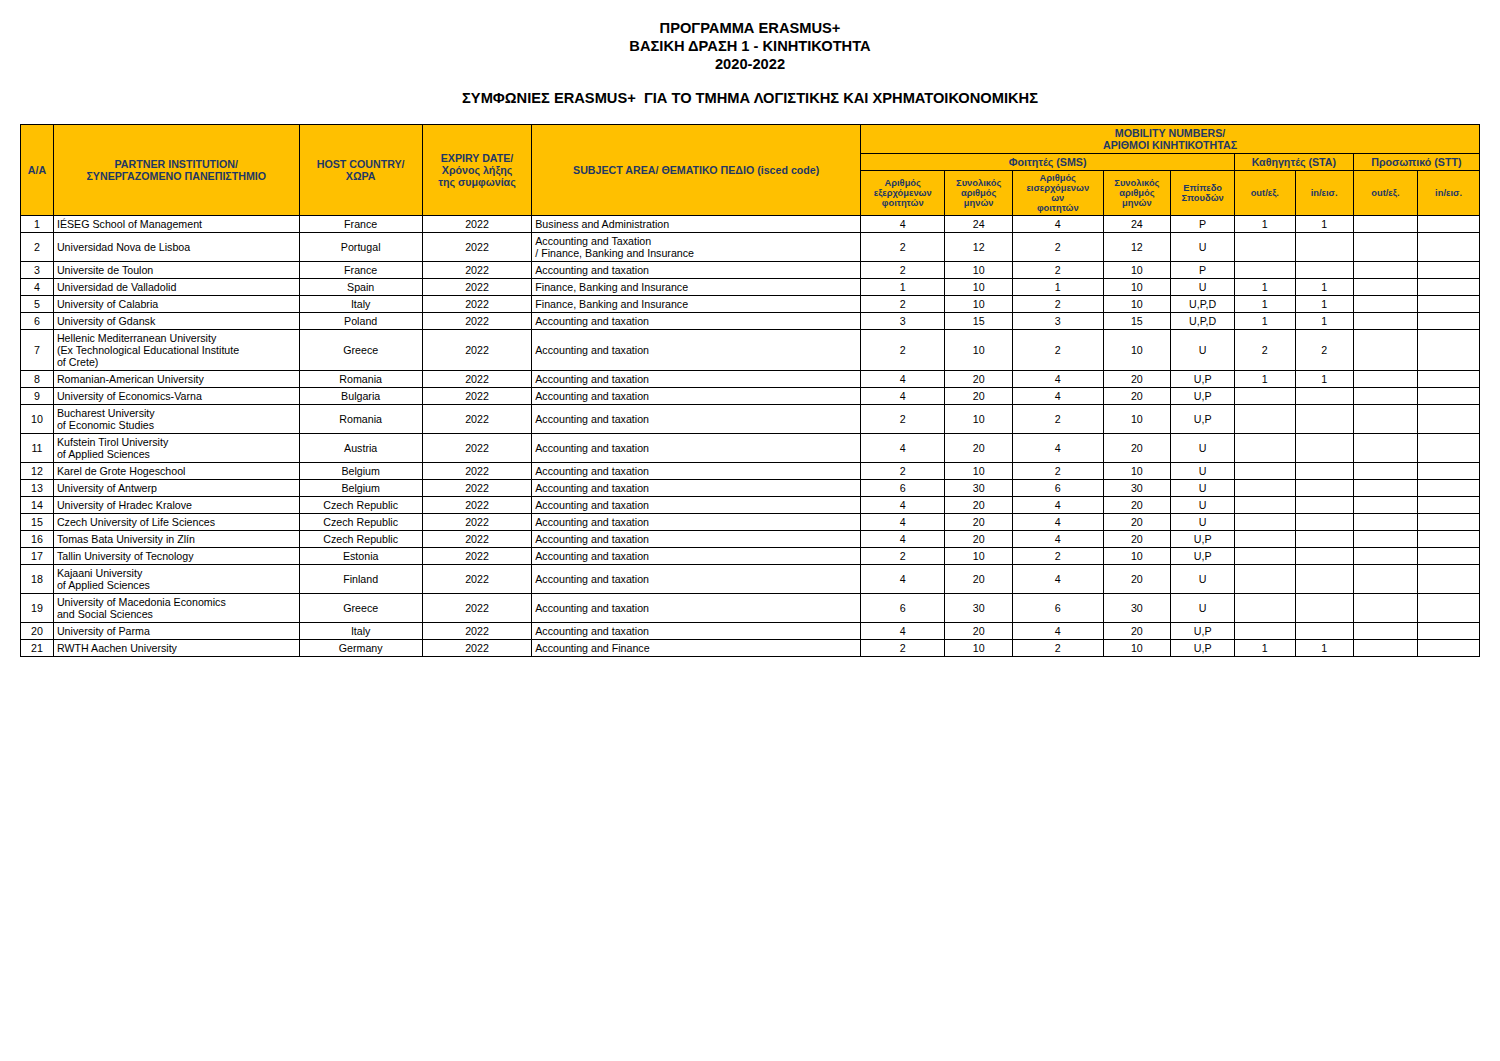ΠΡΟΓΡΑΜΜΑ ERASMUS+
ΒΑΣΙΚΗ ΔΡΑΣΗ 1 - ΚΙΝΗΤΙΚΟΤΗΤΑ
2020-2022
ΣΥΜΦΩΝΙΕΣ ERASMUS+ ΓΙΑ ΤΟ ΤΜΗΜΑ ΛΟΓΙΣΤΙΚΗΣ ΚΑΙ ΧΡΗΜΑΤΟΙΚΟΝΟΜΙΚΗΣ
| Α/Α | PARTNER INSTITUTION/ ΣΥΝΕΡΓΑΖΟΜΕΝΟ ΠΑΝΕΠΙΣΤΗΜΙΟ | HOST COUNTRY/ ΧΩΡΑ | EXPIRY DATE/ Χρόνος λήξης της συμφωνίας | SUBJECT AREA/ ΘΕΜΑΤΙΚΟ ΠΕΔΙΟ (isced code) | MOBILITY NUMBERS/ ΑΡΙΘΜΟΙ ΚΙΝΗΤΙΚΟΤΗΤΑΣ |
| --- | --- | --- | --- | --- | --- |
| Φοιτητές (SMS) | Καθηγητές (STA) | Προσωπικό (STT) |
| Αριθμός εξερχόμενων φοιτητών | Συνολικός αριθμός μηνών | Αριθμός εισερχόμενων ων φοιτητών | Συνολικός αριθμός μηνών | Επίπεδο Σπουδών | out/εξ. | in/εισ. | out/εξ. | in/εισ. |
| 1 | IÉSEG School of Management | France | 2022 | Business and Administration | 4 | 24 | 4 | 24 | P | 1 | 1 | | |
| 2 | Universidad Nova de Lisboa | Portugal | 2022 | Accounting and Taxation / Finance, Banking and Insurance | 2 | 12 | 2 | 12 | U | | | | |
| 3 | Universite de Toulon | France | 2022 | Accounting and taxation | 2 | 10 | 2 | 10 | P | | | | |
| 4 | Universidad de Valladolid | Spain | 2022 | Finance, Banking and Insurance | 1 | 10 | 1 | 10 | U | 1 | 1 | | |
| 5 | University of Calabria | Italy | 2022 | Finance, Banking and Insurance | 2 | 10 | 2 | 10 | U,P,D | 1 | 1 | | |
| 6 | University of Gdansk | Poland | 2022 | Accounting and taxation | 3 | 15 | 3 | 15 | U,P,D | 1 | 1 | | |
| 7 | Hellenic Mediterranean University (Ex Technological Educational Institute of Crete) | Greece | 2022 | Accounting and taxation | 2 | 10 | 2 | 10 | U | 2 | 2 | | |
| 8 | Romanian-American University | Romania | 2022 | Accounting and taxation | 4 | 20 | 4 | 20 | U,P | 1 | 1 | | |
| 9 | University of Economics-Varna | Bulgaria | 2022 | Accounting and taxation | 4 | 20 | 4 | 20 | U,P | | | | |
| 10 | Bucharest University of Economic Studies | Romania | 2022 | Accounting and taxation | 2 | 10 | 2 | 10 | U,P | | | | |
| 11 | Kufstein Tirol University of Applied Sciences | Austria | 2022 | Accounting and taxation | 4 | 20 | 4 | 20 | U | | | | |
| 12 | Karel de Grote Hogeschool | Belgium | 2022 | Accounting and taxation | 2 | 10 | 2 | 10 | U | | | | |
| 13 | University of Antwerp | Belgium | 2022 | Accounting and taxation | 6 | 30 | 6 | 30 | U | | | | |
| 14 | University of Hradec Kralove | Czech Republic | 2022 | Accounting and taxation | 4 | 20 | 4 | 20 | U | | | | |
| 15 | Czech University of Life Sciences | Czech Republic | 2022 | Accounting and taxation | 4 | 20 | 4 | 20 | U | | | | |
| 16 | Tomas Bata University in Zlín | Czech Republic | 2022 | Accounting and taxation | 4 | 20 | 4 | 20 | U,P | | | | |
| 17 | Tallin University of Tecnology | Estonia | 2022 | Accounting and taxation | 2 | 10 | 2 | 10 | U,P | | | | |
| 18 | Kajaani University of Applied Sciences | Finland | 2022 | Accounting and taxation | 4 | 20 | 4 | 20 | U | | | | |
| 19 | University of Macedonia Economics and Social Sciences | Greece | 2022 | Accounting and taxation | 6 | 30 | 6 | 30 | U | | | | |
| 20 | University of Parma | Italy | 2022 | Accounting and taxation | 4 | 20 | 4 | 20 | U,P | | | | |
| 21 | RWTH Aachen University | Germany | 2022 | Accounting and Finance | 2 | 10 | 2 | 10 | U,P | 1 | 1 | | |